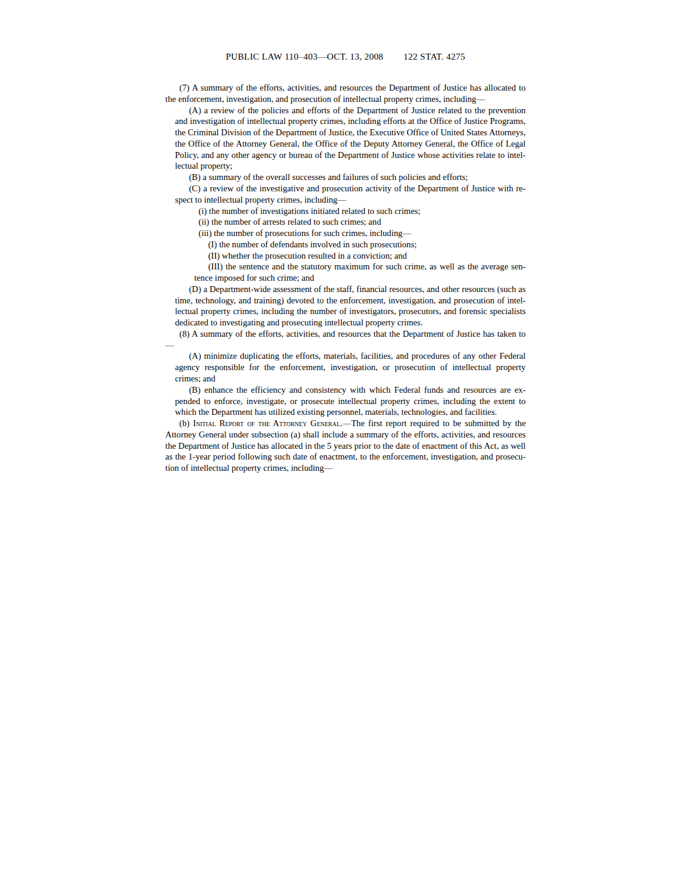PUBLIC LAW 110–403—OCT. 13, 2008122 STAT. 4275
(7) A summary of the efforts, activities, and resources the Department of Justice has allocated to the enforcement, investigation, and prosecution of intellectual property crimes, including—
(A) a review of the policies and efforts of the Department of Justice related to the prevention and investigation of intellectual property crimes, including efforts at the Office of Justice Programs, the Criminal Division of the Department of Justice, the Executive Office of United States Attorneys, the Office of the Attorney General, the Office of the Deputy Attorney General, the Office of Legal Policy, and any other agency or bureau of the Department of Justice whose activities relate to intellectual property;
(B) a summary of the overall successes and failures of such policies and efforts;
(C) a review of the investigative and prosecution activity of the Department of Justice with respect to intellectual property crimes, including—
(i) the number of investigations initiated related to such crimes;
(ii) the number of arrests related to such crimes; and
(iii) the number of prosecutions for such crimes, including—
(I) the number of defendants involved in such prosecutions;
(II) whether the prosecution resulted in a conviction; and
(III) the sentence and the statutory maximum for such crime, as well as the average sentence imposed for such crime; and
(D) a Department-wide assessment of the staff, financial resources, and other resources (such as time, technology, and training) devoted to the enforcement, investigation, and prosecution of intellectual property crimes, including the number of investigators, prosecutors, and forensic specialists dedicated to investigating and prosecuting intellectual property crimes.
(8) A summary of the efforts, activities, and resources that the Department of Justice has taken to—
(A) minimize duplicating the efforts, materials, facilities, and procedures of any other Federal agency responsible for the enforcement, investigation, or prosecution of intellectual property crimes; and
(B) enhance the efficiency and consistency with which Federal funds and resources are expended to enforce, investigate, or prosecute intellectual property crimes, including the extent to which the Department has utilized existing personnel, materials, technologies, and facilities.
(b) Initial Report of the Attorney General.—The first report required to be submitted by the Attorney General under subsection (a) shall include a summary of the efforts, activities, and resources the Department of Justice has allocated in the 5 years prior to the date of enactment of this Act, as well as the 1-year period following such date of enactment, to the enforcement, investigation, and prosecution of intellectual property crimes, including—